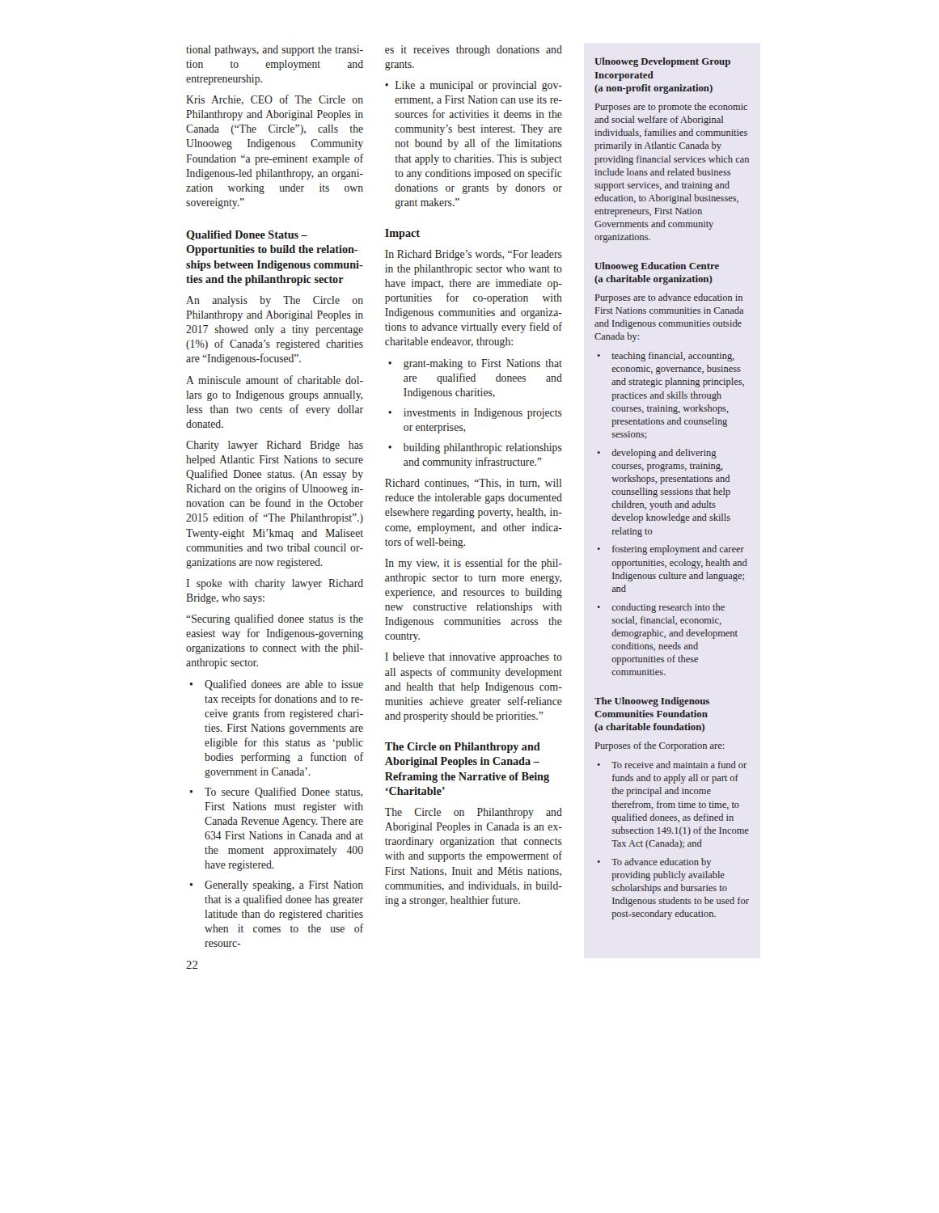tional pathways, and support the transition to employment and entrepreneurship.
Kris Archie, CEO of The Circle on Philanthropy and Aboriginal Peoples in Canada (“The Circle”), calls the Ulnooweg Indigenous Community Foundation “a pre-eminent example of Indigenous-led philanthropy, an organization working under its own sovereignty.”
Qualified Donee Status – Opportunities to build the relationships between Indigenous communities and the philanthropic sector
An analysis by The Circle on Philanthropy and Aboriginal Peoples in 2017 showed only a tiny percentage (1%) of Canada’s registered charities are “Indigenous-focused”.
A miniscule amount of charitable dollars go to Indigenous groups annually, less than two cents of every dollar donated.
Charity lawyer Richard Bridge has helped Atlantic First Nations to secure Qualified Donee status. (An essay by Richard on the origins of Ulnooweg innovation can be found in the October 2015 edition of “The Philanthropist”.) Twenty-eight Mi’kmaq and Maliseet communities and two tribal council organizations are now registered.
I spoke with charity lawyer Richard Bridge, who says:
“Securing qualified donee status is the easiest way for Indigenous-governing organizations to connect with the philanthropic sector.
Qualified donees are able to issue tax receipts for donations and to receive grants from registered charities. First Nations governments are eligible for this status as ‘public bodies performing a function of government in Canada’.
To secure Qualified Donee status, First Nations must register with Canada Revenue Agency. There are 634 First Nations in Canada and at the moment approximately 400 have registered.
Generally speaking, a First Nation that is a qualified donee has greater latitude than do registered charities when it comes to the use of resourc-
es it receives through donations and grants.
Like a municipal or provincial government, a First Nation can use its resources for activities it deems in the community’s best interest. They are not bound by all of the limitations that apply to charities. This is subject to any conditions imposed on specific donations or grants by donors or grant makers.”
Impact
In Richard Bridge’s words, “For leaders in the philanthropic sector who want to have impact, there are immediate opportunities for co-operation with Indigenous communities and organizations to advance virtually every field of charitable endeavor, through:
grant-making to First Nations that are qualified donees and Indigenous charities,
investments in Indigenous projects or enterprises,
building philanthropic relationships and community infrastructure.”
Richard continues, “This, in turn, will reduce the intolerable gaps documented elsewhere regarding poverty, health, income, employment, and other indicators of well-being.
In my view, it is essential for the philanthropic sector to turn more energy, experience, and resources to building new constructive relationships with Indigenous communities across the country.
I believe that innovative approaches to all aspects of community development and health that help Indigenous communities achieve greater self-reliance and prosperity should be priorities.”
The Circle on Philanthropy and Aboriginal Peoples in Canada – Reframing the Narrative of Being ‘Charitable’
The Circle on Philanthropy and Aboriginal Peoples in Canada is an extraordinary organization that connects with and supports the empowerment of First Nations, Inuit and Métis nations, communities, and individuals, in building a stronger, healthier future.
Ulnooweg Development Group Incorporated
(a non-profit organization)
Purposes are to promote the economic and social welfare of Aboriginal individuals, families and communities primarily in Atlantic Canada by providing financial services which can include loans and related business support services, and training and education, to Aboriginal businesses, entrepreneurs, First Nation Governments and community organizations.
Ulnooweg Education Centre
(a charitable organization)
Purposes are to advance education in First Nations communities in Canada and Indigenous communities outside Canada by:
teaching financial, accounting, economic, governance, business and strategic planning principles, practices and skills through courses, training, workshops, presentations and counseling sessions;
developing and delivering courses, programs, training, workshops, presentations and counselling sessions that help children, youth and adults develop knowledge and skills relating to
fostering employment and career opportunities, ecology, health and Indigenous culture and language; and
conducting research into the social, financial, economic, demographic, and development conditions, needs and opportunities of these communities.
The Ulnooweg Indigenous Communities Foundation
(a charitable foundation)
Purposes of the Corporation are:
To receive and maintain a fund or funds and to apply all or part of the principal and income therefrom, from time to time, to qualified donees, as defined in subsection 149.1(1) of the Income Tax Act (Canada); and
To advance education by providing publicly available scholarships and bursaries to Indigenous students to be used for post-secondary education.
22